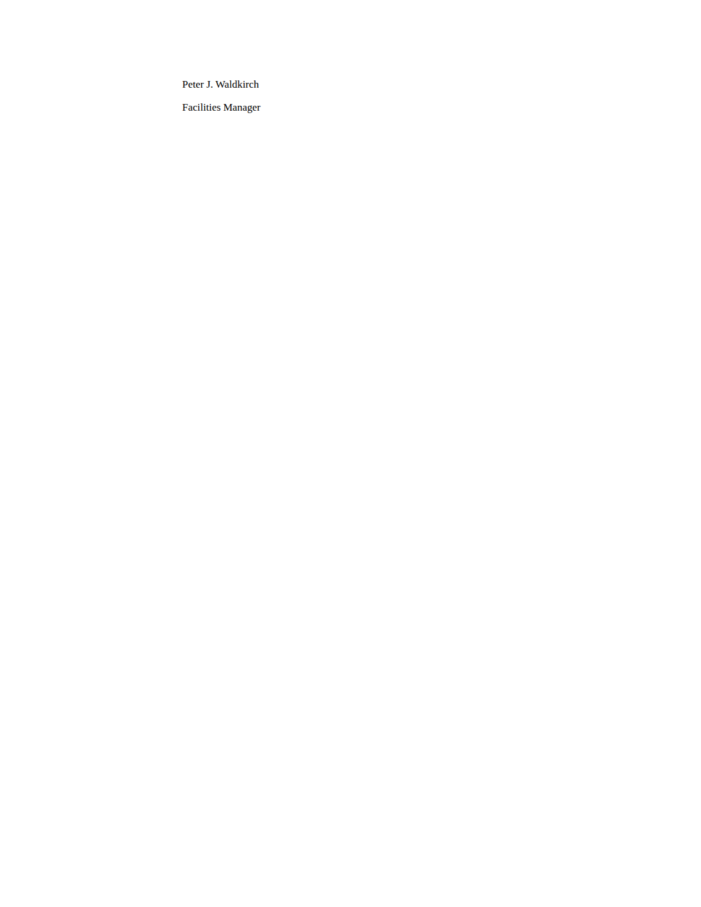Peter J. Waldkirch
Facilities Manager